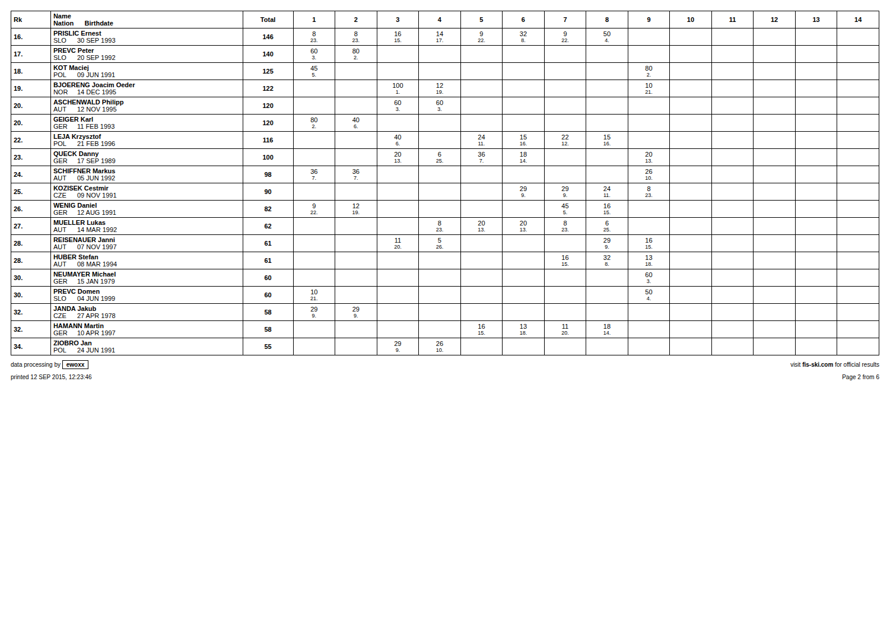| Rk | Name Nation Birthdate | Total | 1 | 2 | 3 | 4 | 5 | 6 | 7 | 8 | 9 | 10 | 11 | 12 | 13 | 14 |
| --- | --- | --- | --- | --- | --- | --- | --- | --- | --- | --- | --- | --- | --- | --- | --- | --- |
| 16. | PRISLIC Ernest SLO 30 SEP 1993 | 146 | 8 23. | 8 23. | 16 15. | 14 17. | 9 22. | 32 8. | 9 22. | 50 4. | | | | | | |
| 17. | PREVC Peter SLO 20 SEP 1992 | 140 | 60 3. | 80 2. | | | | | | | | | | | | |
| 18. | KOT Maciej POL 09 JUN 1991 | 125 | 45 5. | | | | | | | | 80 2. | | | | | |
| 19. | BJOERENG Joacim Oeder NOR 14 DEC 1995 | 122 | | | 100 1. | 12 19. | | | | | 10 21. | | | | | |
| 20. | ASCHENWALD Philipp AUT 12 NOV 1995 | 120 | | | 60 3. | 60 3. | | | | | | | | | | |
| 20. | GEIGER Karl GER 11 FEB 1993 | 120 | 80 2. | 40 6. | | | | | | | | | | | | |
| 22. | LEJA Krzysztof POL 21 FEB 1996 | 116 | | | 40 6. | | 24 11. | 15 16. | 22 12. | 15 16. | | | | | | |
| 23. | QUECK Danny GER 17 SEP 1989 | 100 | | | 20 13. | 6 25. | 36 7. | 18 14. | | | 20 13. | | | | | |
| 24. | SCHIFFNER Markus AUT 05 JUN 1992 | 98 | 36 7. | 36 7. | | | | | | | 26 10. | | | | | |
| 25. | KOZISEK Cestmir CZE 09 NOV 1991 | 90 | | | | | | 29 9. | 29 9. | 24 11. | 8 23. | | | | | |
| 26. | WENIG Daniel GER 12 AUG 1991 | 82 | 9 22. | 12 19. | | | | | 45 5. | 16 15. | | | | | | |
| 27. | MUELLER Lukas AUT 14 MAR 1992 | 62 | | | | 8 23. | 20 13. | 20 13. | 8 23. | 6 25. | | | | | | |
| 28. | REISENAUER Janni AUT 07 NOV 1997 | 61 | | | 11 20. | 5 26. | | | | 29 9. | 16 15. | | | | | |
| 28. | HUBER Stefan AUT 08 MAR 1994 | 61 | | | | | | | 16 15. | 32 8. | 13 18. | | | | | |
| 30. | NEUMAYER Michael GER 15 JAN 1979 | 60 | | | | | | | | | 60 3. | | | | | |
| 30. | PREVC Domen SLO 04 JUN 1999 | 60 | 10 21. | | | | | | | | 50 4. | | | | | |
| 32. | JANDA Jakub CZE 27 APR 1978 | 58 | 29 9. | 29 9. | | | | | | | | | | | | |
| 32. | HAMANN Martin GER 10 APR 1997 | 58 | | | | | 16 15. | 13 18. | 11 20. | 18 14. | | | | | | |
| 34. | ZIOBRO Jan POL 24 JUN 1991 | 55 | | | 29 9. | 26 10. | | | | | | | | | | |
data processing by ewoxx
visit fis-ski.com for official results
printed 12 SEP 2015, 12:23:46
Page 2 from 6